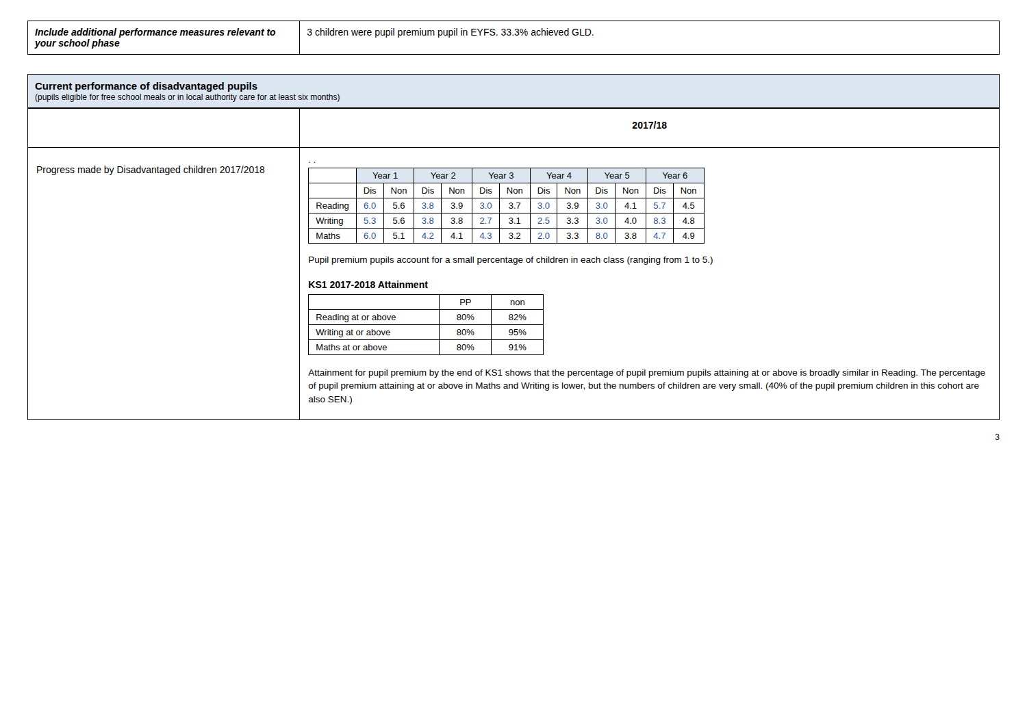| Include additional performance measures relevant to your school phase | 3 children were pupil premium pupil in EYFS. 33.3% achieved GLD. |
| Current performance of disadvantaged pupils (pupils eligible for free school meals or in local authority care for at least six months) |
| | 2017/18 |
| Progress made by Disadvantaged children 2017/2018 | . . / / Year 1 / Year 2 / Year 3 / Year 4 / Year 5 / Year 6 / / --- / --- / --- / --- / --- / --- / --- / / / Dis / Non / Dis / Non / Dis / Non / Dis / Non / Dis / Non / Dis / Non / / Reading / 6.0 / 5.6 / 3.8 / 3.9 / 3.0 / 3.7 / 3.0 / 3.9 / 3.0 / 4.1 / 5.7 / 4.5 / / Writing / 5.3 / 5.6 / 3.8 / 3.8 / 2.7 / 3.1 / 2.5 / 3.3 / 3.0 / 4.0 / 8.3 / 4.8 / / Maths / 6.0 / 5.1 / 4.2 / 4.1 / 4.3 / 3.2 / 2.0 / 3.3 / 8.0 / 3.8 / 4.7 / 4.9 / Pupil premium pupils account for a small percentage of children in each class (ranging from 1 to 5.) KS1 2017-2018 Attainment / / PP / non / / Reading at or above / 80% / 82% / / Writing at or above / 80% / 95% / / Maths at or above / 80% / 91% / Attainment for pupil premium by the end of KS1 shows that the percentage of pupil premium pupils attaining at or above is broadly similar in Reading. The percentage of pupil premium attaining at or above in Maths and Writing is lower, but the numbers of children are very small. (40% of the pupil premium children in this cohort are also SEN.) |
3